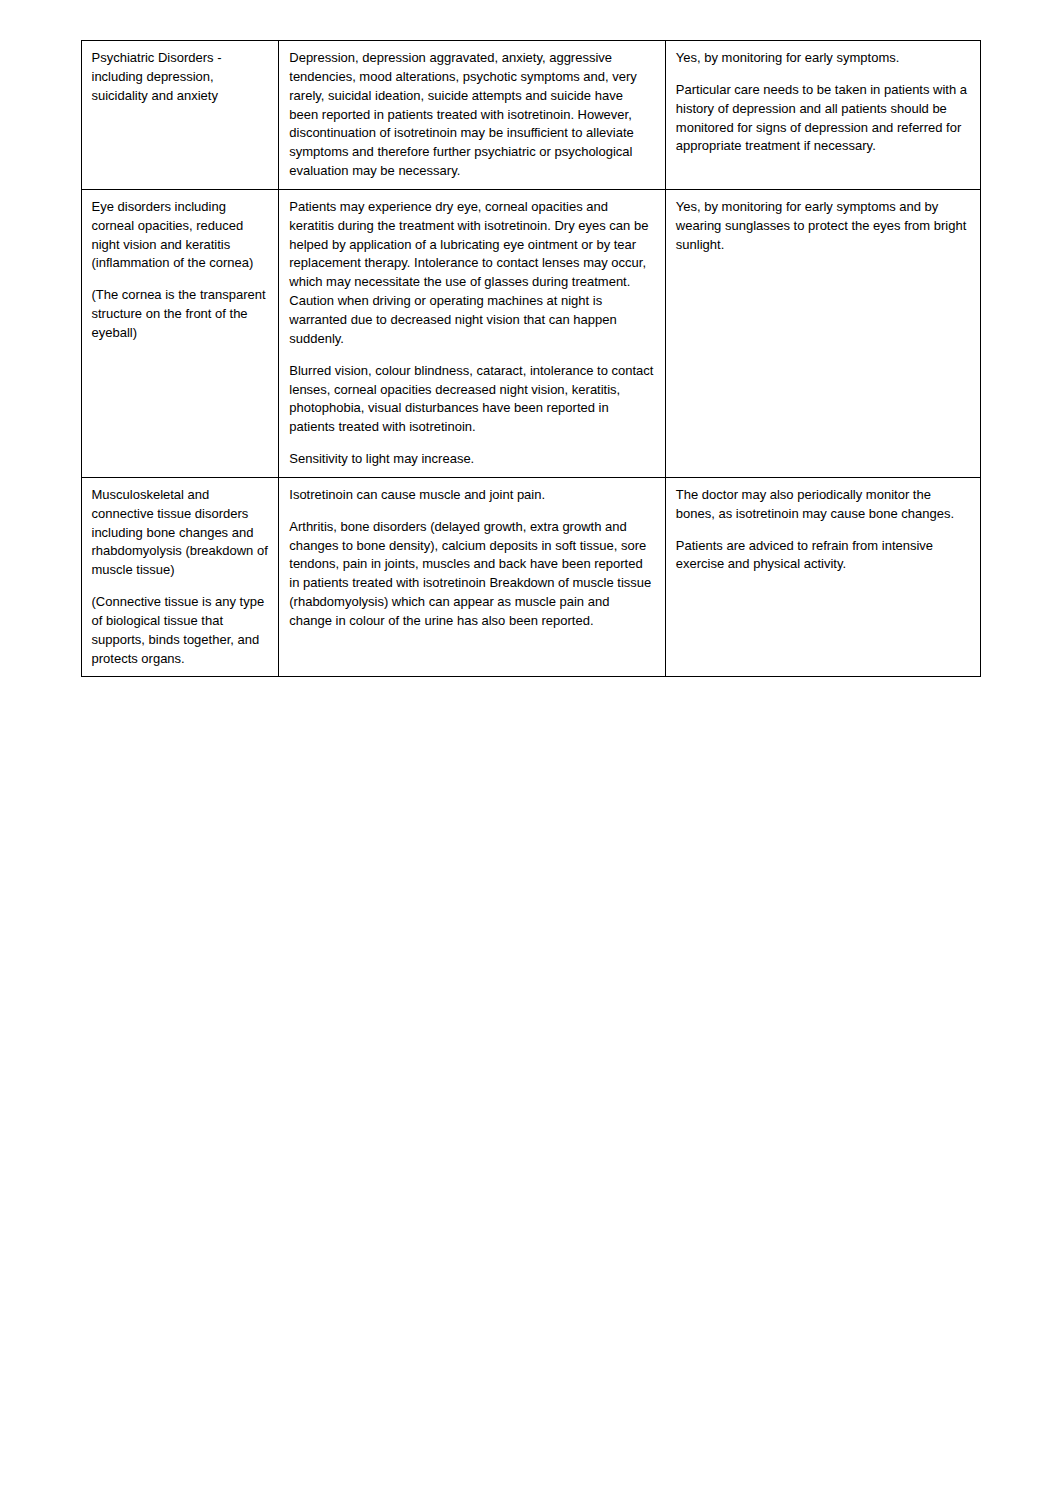| Psychiatric Disorders - including depression, suicidality and anxiety | Depression, depression aggravated, anxiety, aggressive tendencies, mood alterations, psychotic symptoms and, very rarely, suicidal ideation, suicide attempts and suicide have been reported in patients treated with isotretinoin. However, discontinuation of isotretinoin may be insufficient to alleviate symptoms and therefore further psychiatric or psychological evaluation may be necessary. | Yes, by monitoring for early symptoms. Particular care needs to be taken in patients with a history of depression and all patients should be monitored for signs of depression and referred for appropriate treatment if necessary. |
| Eye disorders including corneal opacities, reduced night vision and keratitis (inflammation of the cornea) (The cornea is the transparent structure on the front of the eyeball) | Patients may experience dry eye, corneal opacities and keratitis during the treatment with isotretinoin. Dry eyes can be helped by application of a lubricating eye ointment or by tear replacement therapy. Intolerance to contact lenses may occur, which may necessitate the use of glasses during treatment. Caution when driving or operating machines at night is warranted due to decreased night vision that can happen suddenly. Blurred vision, colour blindness, cataract, intolerance to contact lenses, corneal opacities decreased night vision, keratitis, photophobia, visual disturbances have been reported in patients treated with isotretinoin. Sensitivity to light may increase. | Yes, by monitoring for early symptoms and by wearing sunglasses to protect the eyes from bright sunlight. |
| Musculoskeletal and connective tissue disorders including bone changes and rhabdomyolysis (breakdown of muscle tissue) (Connective tissue is any type of biological tissue that supports, binds together, and protects organs. | Isotretinoin can cause muscle and joint pain. Arthritis, bone disorders (delayed growth, extra growth and changes to bone density), calcium deposits in soft tissue, sore tendons, pain in joints, muscles and back have been reported in patients treated with isotretinoin Breakdown of muscle tissue (rhabdomyolysis) which can appear as muscle pain and change in colour of the urine has also been reported. | The doctor may also periodically monitor the bones, as isotretinoin may cause bone changes. Patients are adviced to refrain from intensive exercise and physical activity. |